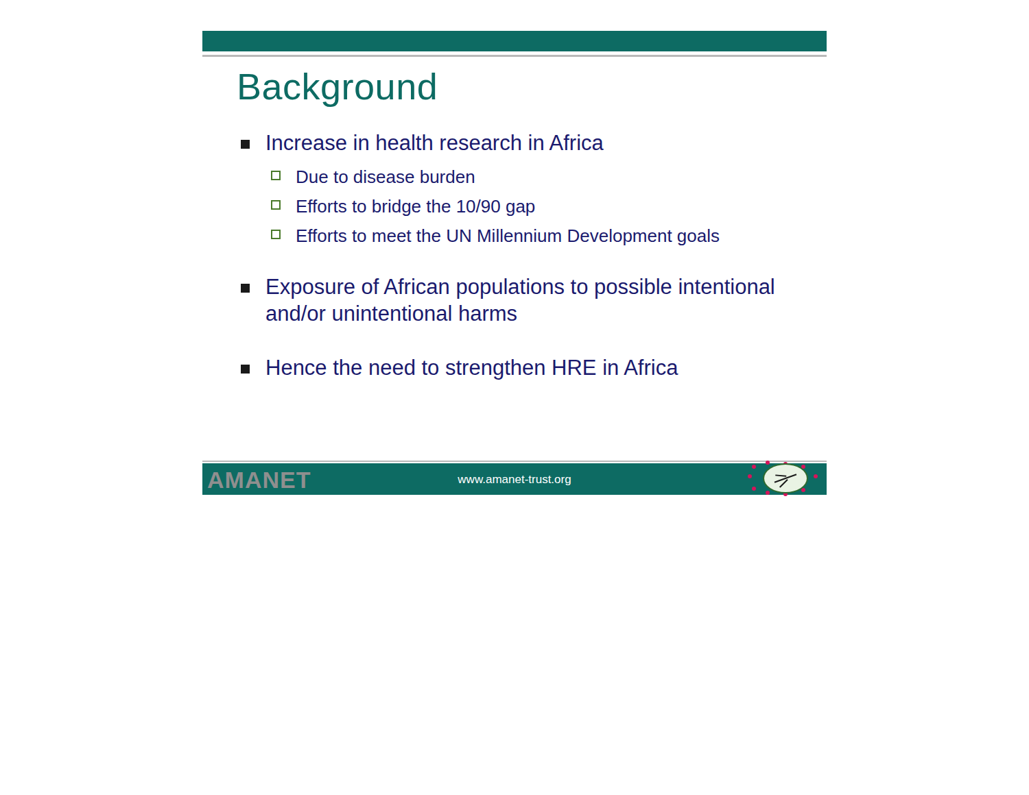Background
Increase in health research in Africa
Due to disease burden
Efforts to bridge the 10/90 gap
Efforts to meet the UN Millennium Development goals
Exposure of African populations to possible intentional and/or unintentional harms
Hence the need to strengthen HRE in Africa
AMANET
www.amanet-trust.org